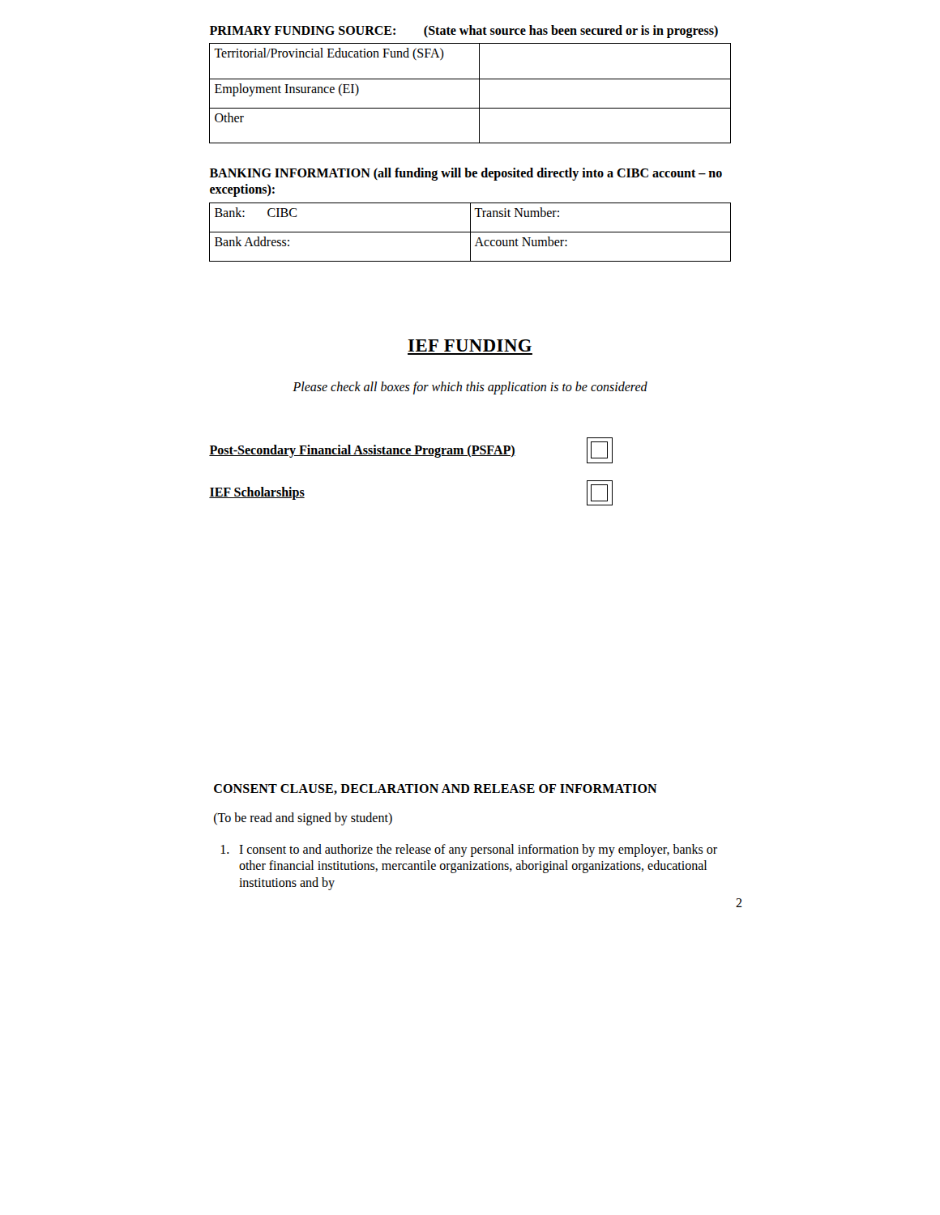PRIMARY FUNDING SOURCE: (State what source has been secured or is in progress)
| Territorial/Provincial Education Fund (SFA) | |
| Employment Insurance (EI) | |
| Other | |
BANKING INFORMATION (all funding will be deposited directly into a CIBC account – no exceptions):
| Bank: CIBC | Transit Number: |
| Bank Address: | Account Number: |
IEF FUNDING
Please check all boxes for which this application is to be considered
Post-Secondary Financial Assistance Program (PSFAP)
IEF Scholarships
CONSENT CLAUSE, DECLARATION AND RELEASE OF INFORMATION
(To be read and signed by student)
I consent to and authorize the release of any personal information by my employer, banks or other financial institutions, mercantile organizations, aboriginal organizations, educational institutions and by
2